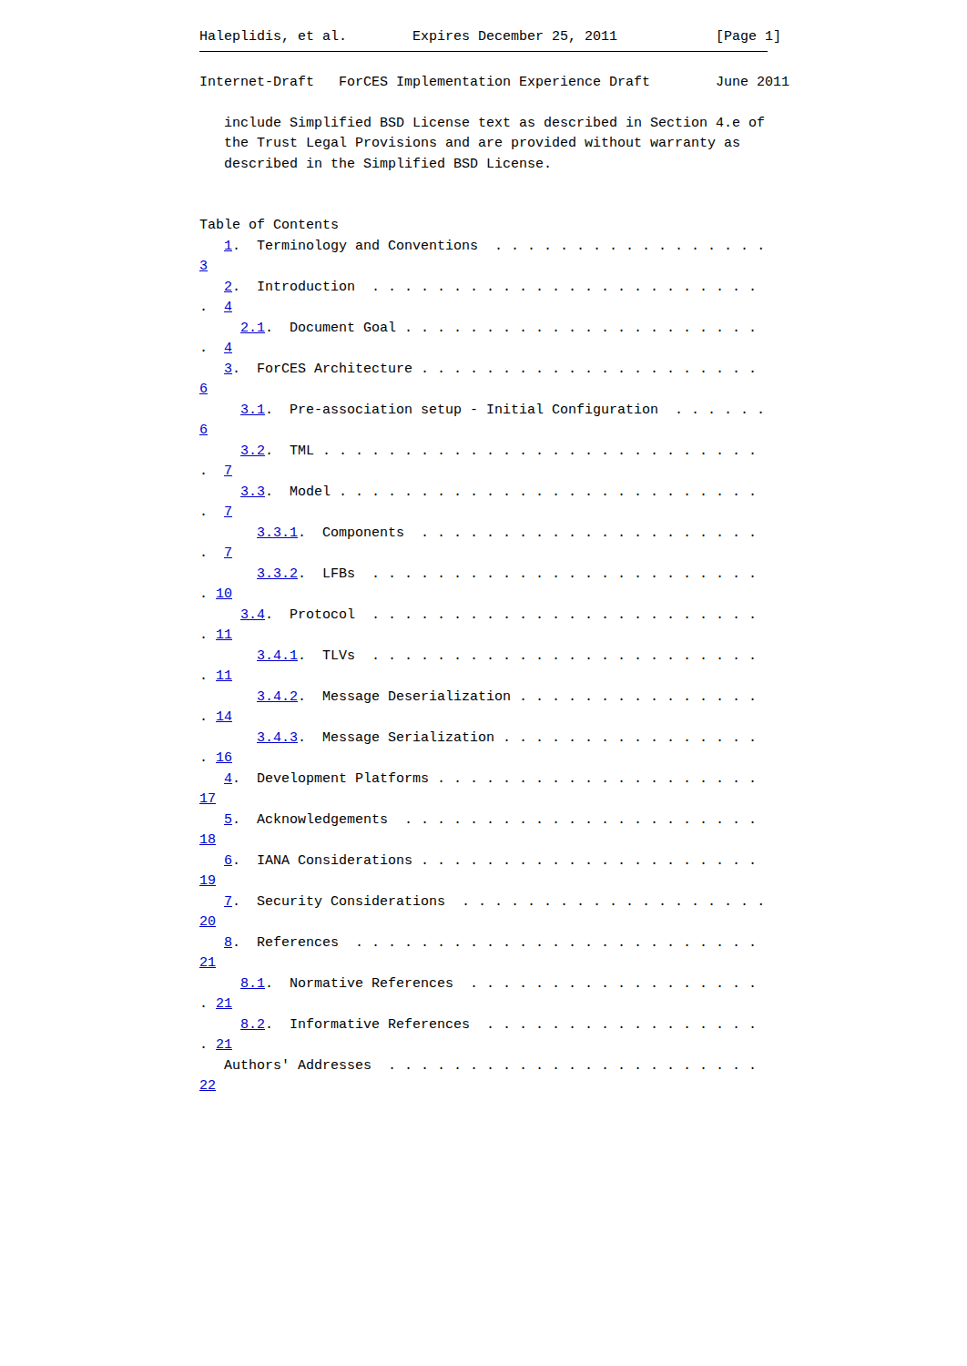Haleplidis, et al. Expires December 25, 2011 [Page 1]
Internet-Draft ForCES Implementation Experience Draft June 2011
   include Simplified BSD License text as described in Section 4.e of
   the Trust Legal Provisions and are provided without warranty as
   described in the Simplified BSD License.


Table of Contents
   1.  Terminology and Conventions  . . . . . . . . . . . . . . . . .  3
   2.  Introduction  . . . . . . . . . . . . . . . . . . . . . . . . .  4
     2.1.  Document Goal . . . . . . . . . . . . . . . . . . . . . . .  4
   3.  ForCES Architecture . . . . . . . . . . . . . . . . . . . . .  6
     3.1.  Pre-association setup - Initial Configuration  . . . . . .  6
     3.2.  TML . . . . . . . . . . . . . . . . . . . . . . . . . . . .  7
     3.3.  Model . . . . . . . . . . . . . . . . . . . . . . . . . . .  7
       3.3.1.  Components  . . . . . . . . . . . . . . . . . . . . . .  7
       3.3.2.  LFBs  . . . . . . . . . . . . . . . . . . . . . . . . . 10
     3.4.  Protocol  . . . . . . . . . . . . . . . . . . . . . . . . . 11
       3.4.1.  TLVs  . . . . . . . . . . . . . . . . . . . . . . . . . 11
       3.4.2.  Message Deserialization . . . . . . . . . . . . . . . . 14
       3.4.3.  Message Serialization . . . . . . . . . . . . . . . . . 16
   4.  Development Platforms . . . . . . . . . . . . . . . . . . . . 17
   5.  Acknowledgements  . . . . . . . . . . . . . . . . . . . . . . 18
   6.  IANA Considerations . . . . . . . . . . . . . . . . . . . . . 19
   7.  Security Considerations  . . . . . . . . . . . . . . . . . . . 20
   8.  References  . . . . . . . . . . . . . . . . . . . . . . . . . 21
     8.1.  Normative References  . . . . . . . . . . . . . . . . . . . 21
     8.2.  Informative References  . . . . . . . . . . . . . . . . . . 21
   Authors' Addresses  . . . . . . . . . . . . . . . . . . . . . . . 22